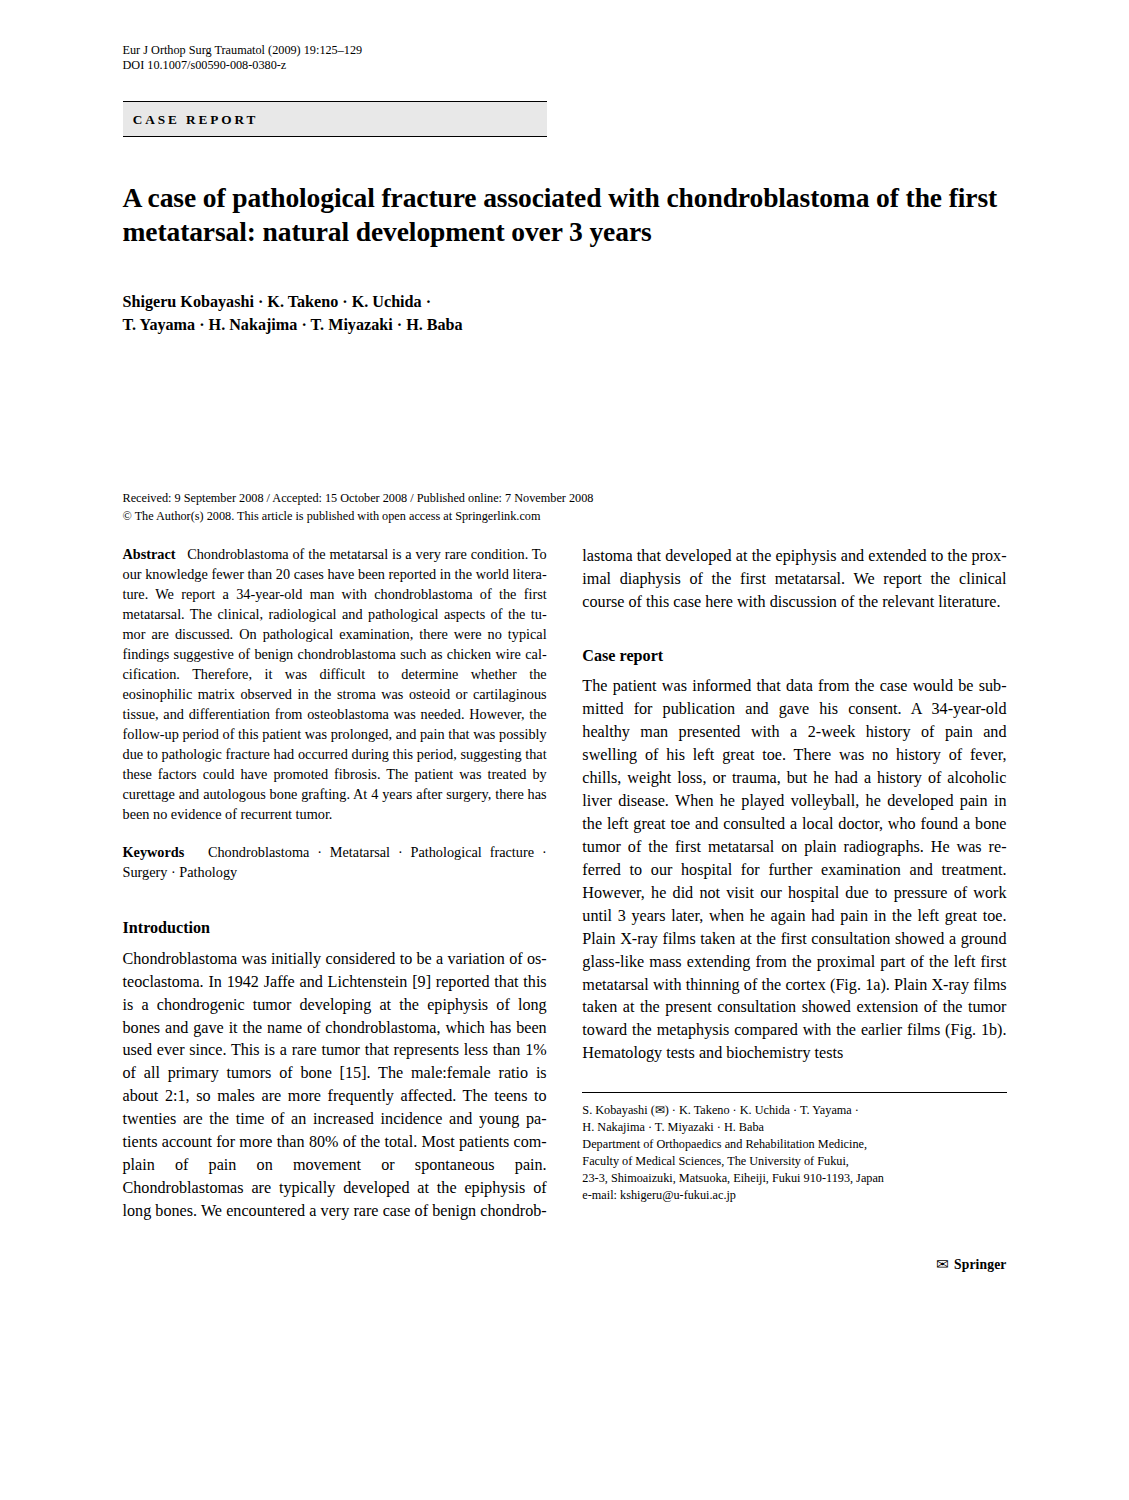Eur J Orthop Surg Traumatol (2009) 19:125–129 DOI 10.1007/s00590-008-0380-z
Case Report
A case of pathological fracture associated with chondroblastoma of the first metatarsal: natural development over 3 years
Shigeru Kobayashi · K. Takeno · K. Uchida ·
T. Yayama · H. Nakajima · T. Miyazaki · H. Baba
Received: 9 September 2008 / Accepted: 15 October 2008 / Published online: 7 November 2008
© The Author(s) 2008. This article is published with open access at Springerlink.com
Abstract Chondroblastoma of the metatarsal is a very rare condition. To our knowledge fewer than 20 cases have been reported in the world literature. We report a 34-year-old man with chondroblastoma of the first metatarsal. The clinical, radiological and pathological aspects of the tumor are discussed. On pathological examination, there were no typical findings suggestive of benign chondroblastoma such as chicken wire calcification. Therefore, it was difficult to determine whether the eosinophilic matrix observed in the stroma was osteoid or cartilaginous tissue, and differentiation from osteoblastoma was needed. However, the follow-up period of this patient was prolonged, and pain that was possibly due to pathologic fracture had occurred during this period, suggesting that these factors could have promoted fibrosis. The patient was treated by curettage and autologous bone grafting. At 4 years after surgery, there has been no evidence of recurrent tumor.
Keywords Chondroblastoma · Metatarsal · Pathological fracture · Surgery · Pathology
Introduction
Chondroblastoma was initially considered to be a variation of osteoclastoma. In 1942 Jaffe and Lichtenstein [9] reported that this is a chondrogenic tumor developing at the epiphysis of long bones and gave it the name of chondroblastoma, which has been used ever since. This is a rare tumor that represents less than 1% of all primary tumors of bone [15]. The male:female ratio is about 2:1, so males are more frequently affected. The teens to twenties are the time of an increased incidence and young patients account for more than 80% of the total. Most patients complain of pain on movement or spontaneous pain. Chondroblastomas are typically developed at the epiphysis of long bones. We encountered a very rare case of benign chondroblastoma that developed at the epiphysis and extended to the proximal diaphysis of the first metatarsal. We report the clinical course of this case here with discussion of the relevant literature.
Case report
The patient was informed that data from the case would be submitted for publication and gave his consent. A 34-year-old healthy man presented with a 2-week history of pain and swelling of his left great toe. There was no history of fever, chills, weight loss, or trauma, but he had a history of alcoholic liver disease. When he played volleyball, he developed pain in the left great toe and consulted a local doctor, who found a bone tumor of the first metatarsal on plain radiographs. He was referred to our hospital for further examination and treatment. However, he did not visit our hospital due to pressure of work until 3 years later, when he again had pain in the left great toe. Plain X-ray films taken at the first consultation showed a ground glass-like mass extending from the proximal part of the left first metatarsal with thinning of the cortex (Fig. 1a). Plain X-ray films taken at the present consultation showed extension of the tumor toward the metaphysis compared with the earlier films (Fig. 1b). Hematology tests and biochemistry tests
S. Kobayashi (✉) · K. Takeno · K. Uchida · T. Yayama · H. Nakajima · T. Miyazaki · H. Baba Department of Orthopaedics and Rehabilitation Medicine,
Faculty of Medical Sciences, The University of Fukui,
23-3, Shimoaizuki, Matsuoka, Eiheiji, Fukui 910-1193, Japan
e-mail: kshigeru@u-fukui.ac.jp
Springer